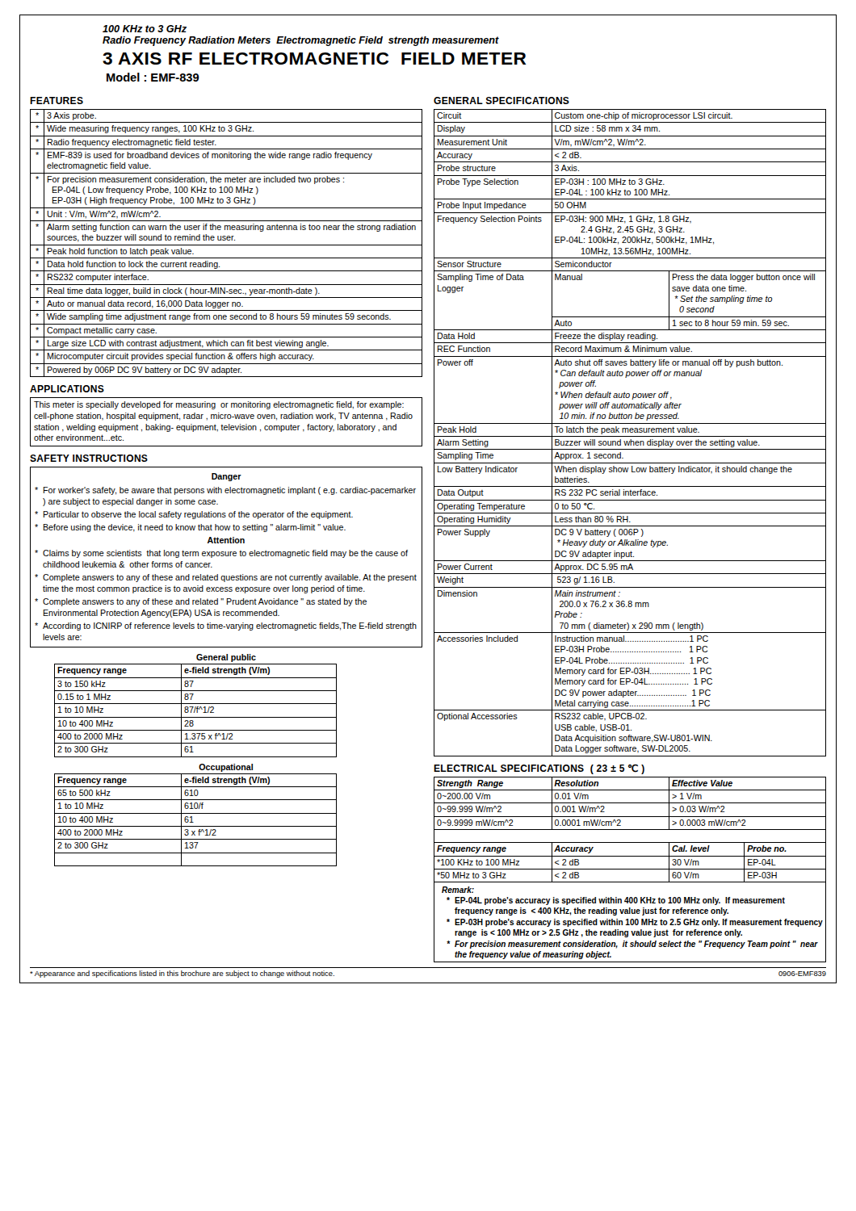100 KHz to 3 GHz
Radio Frequency Radiation Meters Electromagnetic Field strength measurement
3 AXIS RF ELECTROMAGNETIC FIELD METER
Model : EMF-839
FEATURES
| * | 3 Axis probe. |
| * | Wide measuring frequency ranges, 100 KHz to 3 GHz. |
| * | Radio frequency electromagnetic field tester. |
| * | EMF-839 is used for broadband devices of monitoring the wide range radio frequency electromagnetic field value. |
| * | For precision measurement consideration, the meter are included two probes : EP-04L ( Low frequency Probe, 100 KHz to 100 MHz ) EP-03H ( High frequency Probe, 100 MHz to 3 GHz ) |
| * | Unit : V/m, W/m^2, mW/cm^2. |
| * | Alarm setting function can warn the user if the measuring antenna is too near the strong radiation sources, the buzzer will sound to remind the user. |
| * | Peak hold function to latch peak value. |
| * | Data hold function to lock the current reading. |
| * | RS232 computer interface. |
| * | Real time data logger, build in clock ( hour-MIN-sec., year-month-date ). |
| * | Auto or manual data record, 16,000 Data logger no. |
| * | Wide sampling time adjustment range from one second to 8 hours 59 minutes 59 seconds. |
| * | Compact metallic carry case. |
| * | Large size LCD with contrast adjustment, which can fit best viewing angle. |
| * | Microcomputer circuit provides special function & offers high accuracy. |
| * | Powered by 006P DC 9V battery or DC 9V adapter. |
APPLICATIONS
This meter is specially developed for measuring or monitoring electromagnetic field, for example: cell-phone station, hospital equipment, radar , micro-wave oven, radiation work, TV antenna , Radio station , welding equipment , baking- equipment, television , computer , factory, laboratory , and other environment...etc.
SAFETY INSTRUCTIONS
Danger
For worker's safety, be aware that persons with electromagnetic implant ( e.g. cardiac-pacemarker ) are subject to especial danger in some case.
Particular to observe the local safety regulations of the operator of the equipment.
Before using the device, it need to know that how to setting " alarm-limit " value.
Attention
Claims by some scientists that long term exposure to electromagnetic field may be the cause of childhood leukemia & other forms of cancer.
Complete answers to any of these and related questions are not currently available. At the present time the most common practice is to avoid excess exposure over long period of time.
Complete answers to any of these and related " Prudent Avoidance " as stated by the Environmental Protection Agency(EPA) USA is recommended.
According to ICNIRP of reference levels to time-varying electromagnetic fields,The E-field strength levels are:
General public
| Frequency range | e-field strength (V/m) |
| --- | --- |
| 3 to 150 kHz | 87 |
| 0.15 to 1 MHz | 87 |
| 1 to 10 MHz | 87/f^1/2 |
| 10 to 400 MHz | 28 |
| 400 to 2000 MHz | 1.375 x f^1/2 |
| 2 to 300 GHz | 61 |
Occupational
| Frequency range | e-field strength (V/m) |
| --- | --- |
| 65 to 500 kHz | 610 |
| 1 to 10 MHz | 610/f |
| 10 to 400 MHz | 61 |
| 400 to 2000 MHz | 3 x f^1/2 |
| 2 to 300 GHz | 137 |
GENERAL SPECIFICATIONS
| Circuit | Custom one-chip of microprocessor LSI circuit. |
| Display | LCD size : 58 mm x 34 mm. |
| Measurement Unit | V/m, mW/cm^2, W/m^2. |
| Accuracy | < 2 dB. |
| Probe structure | 3 Axis. |
| Probe Type Selection | EP-03H : 100 MHz to 3 GHz. EP-04L : 100 kHz to 100 MHz. |
| Probe Input Impedance | 50 OHM |
| Frequency Selection Points | EP-03H: 900 MHz, 1 GHz, 1.8 GHz, 2.4 GHz, 2.45 GHz, 3 GHz. EP-04L: 100kHz, 200kHz, 500kHz, 1MHz, 10MHz, 13.56MHz, 100MHz. |
| Sensor Structure | Semiconductor |
| Sampling Time of Data Logger | Manual | Press the data logger button once will save data one time. * Set the sampling time to 0 second |
| Auto | 1 sec to 8 hour 59 min. 59 sec. |
| Data Hold | Freeze the display reading. |
| REC Function | Record Maximum & Minimum value. |
| Power off | Auto shut off saves battery life or manual off by push button. * Can default auto power off or manual power off. * When default auto power off , power will off automatically after 10 min. if no button be pressed. |
| Peak Hold | To latch the peak measurement value. |
| Alarm Setting | Buzzer will sound when display over the setting value. |
| Sampling Time | Approx. 1 second. |
| Low Battery Indicator | When display show Low battery Indicator, it should change the batteries. |
| Data Output | RS 232 PC serial interface. |
| Operating Temperature | 0 to 50 ℃. |
| Operating Humidity | Less than 80 % RH. |
| Power Supply | DC 9 V battery ( 006P ) * Heavy duty or Alkaline type. DC 9V adapter input. |
| Power Current | Approx. DC 5.95 mA |
| Weight | 523 g/ 1.16 LB. |
| Dimension | Main instrument : 200.0 x 76.2 x 36.8 mm Probe : 70 mm ( diameter) x 290 mm ( length) |
| Accessories Included | Instruction manual...........................1 PC EP-03H Probe.............................. 1 PC EP-04L Probe................................ 1 PC Memory card for EP-03H................. 1 PC Memory card for EP-04L................. 1 PC DC 9V power adapter..................... 1 PC Metal carrying case..........................1 PC |
| Optional Accessories | RS232 cable, UPCB-02. USB cable, USB-01. Data Acquisition software,SW-U801-WIN. Data Logger software, SW-DL2005. |
ELECTRICAL SPECIFICATIONS ( 23 ± 5 ℃ )
| Strength Range | Resolution | Effective Value |
| --- | --- | --- |
| 0~200.00 V/m | 0.01 V/m | > 1 V/m |
| 0~99.999 W/m^2 | 0.001 W/m^2 | > 0.03 W/m^2 |
| 0~9.9999 mW/cm^2 | 0.0001 mW/cm^2 | > 0.0003 mW/cm^2 |
| Frequency range | Accuracy | Cal. level | Probe no. |
| *100 KHz to 100 MHz | < 2 dB | 30 V/m | EP-04L |
| *50 MHz to 3 GHz | < 2 dB | 60 V/m | EP-03H |
| Remark: EP-04L probe's accuracy is specified within 400 KHz to 100 MHz only. If measurement frequency range is < 400 KHz, the reading value just for reference only. EP-03H probe's accuracy is specified within 100 MHz to 2.5 GHz only. If measurement frequency range is < 100 MHz or > 2.5 GHz , the reading value just for reference only. For precision measurement consideration, it should select the " Frequency Team point " near the frequency value of measuring object. |
* Appearance and specifications listed in this brochure are subject to change without notice.
0906-EMF839